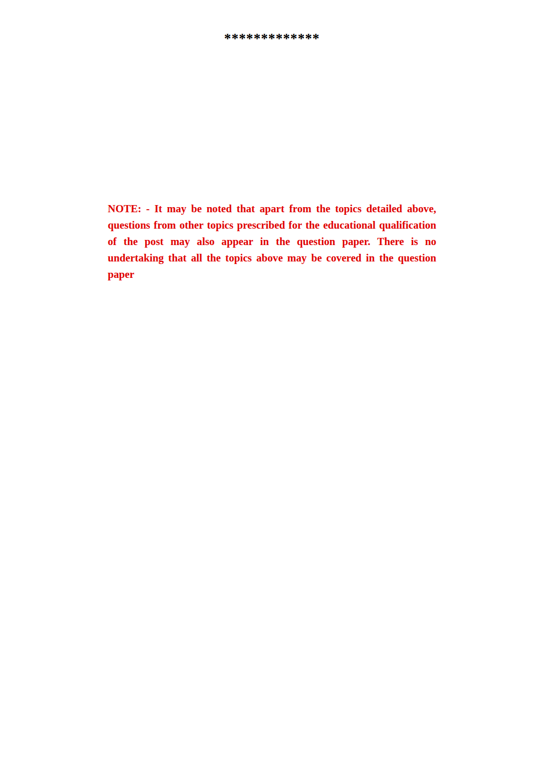*************
NOTE: - It may be noted that apart from the topics detailed above, questions from other topics prescribed for the educational qualification of the post may also appear in the question paper. There is no undertaking that all the topics above may be covered in the question paper